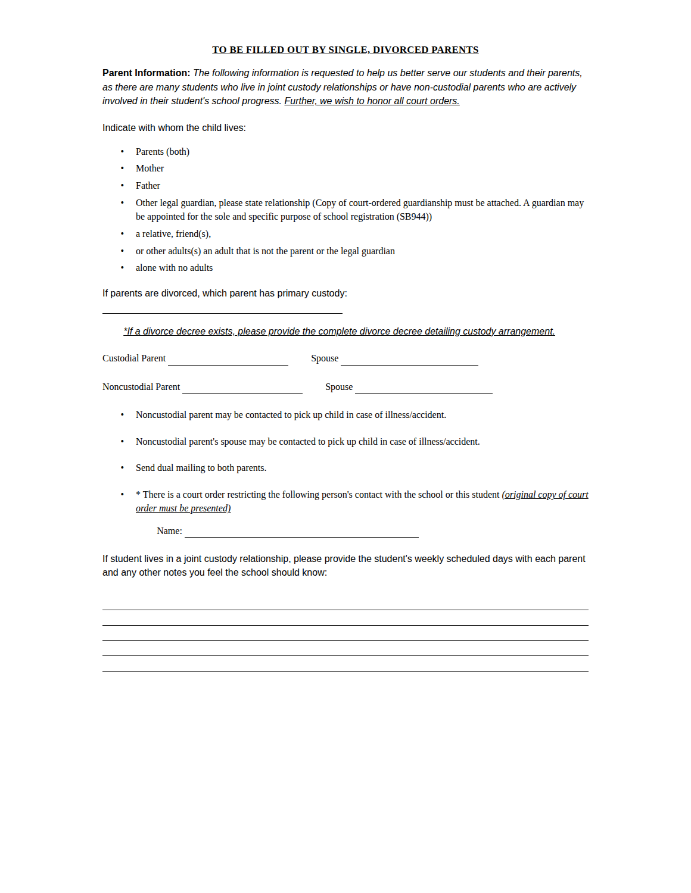TO BE FILLED OUT BY SINGLE, DIVORCED PARENTS
Parent Information: The following information is requested to help us better serve our students and their parents, as there are many students who live in joint custody relationships or have non-custodial parents who are actively involved in their student's school progress. Further, we wish to honor all court orders.
Indicate with whom the child lives:
Parents (both)
Mother
Father
Other legal guardian, please state relationship (Copy of court-ordered guardianship must be attached. A guardian may be appointed for the sole and specific purpose of school registration (SB944))
a relative, friend(s),
or other adults(s) an adult that is not the parent or the legal guardian
alone with no adults
If parents are divorced, which parent has primary custody:
*If a divorce decree exists, please provide the complete divorce decree detailing custody arrangement.
Custodial Parent Spouse
Noncustodial Parent Spouse
Noncustodial parent may be contacted to pick up child in case of illness/accident.
Noncustodial parent's spouse may be contacted to pick up child in case of illness/accident.
Send dual mailing to both parents.
* There is a court order restricting the following person's contact with the school or this student (original copy of court order must be presented)
Name:
If student lives in a joint custody relationship, please provide the student's weekly scheduled days with each parent and any other notes you feel the school should know: